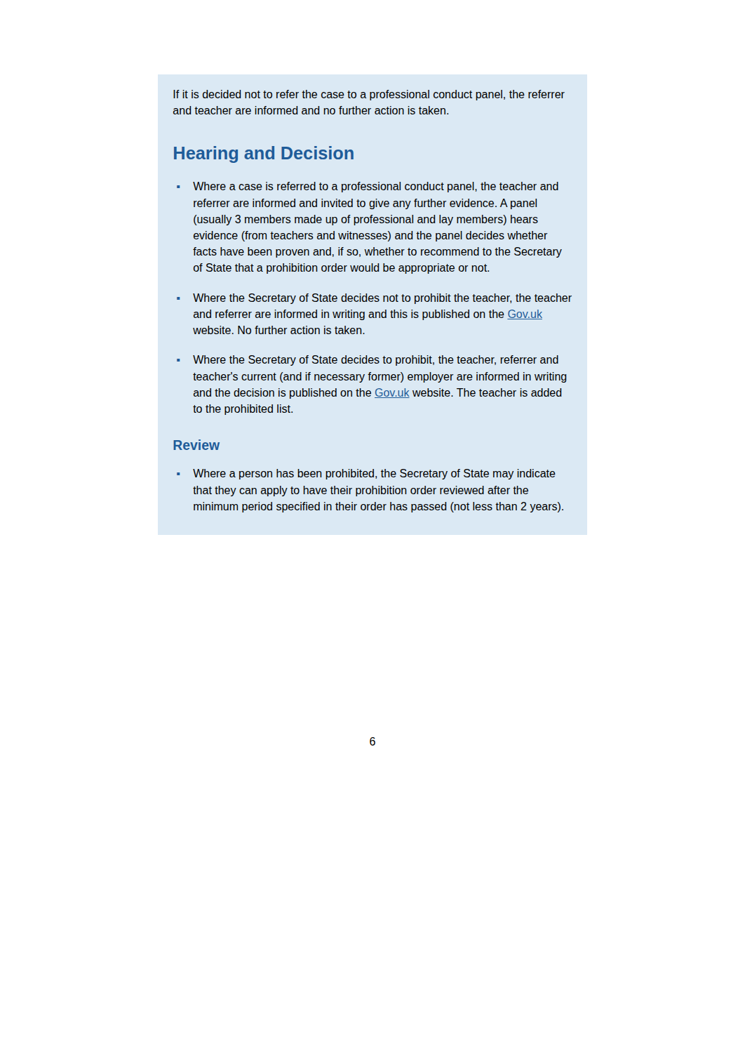If it is decided not to refer the case to a professional conduct panel, the referrer and teacher are informed and no further action is taken.
Hearing and Decision
Where a case is referred to a professional conduct panel, the teacher and referrer are informed and invited to give any further evidence. A panel (usually 3 members made up of professional and lay members) hears evidence (from teachers and witnesses) and the panel decides whether facts have been proven and, if so, whether to recommend to the Secretary of State that a prohibition order would be appropriate or not.
Where the Secretary of State decides not to prohibit the teacher, the teacher and referrer are informed in writing and this is published on the Gov.uk website. No further action is taken.
Where the Secretary of State decides to prohibit, the teacher, referrer and teacher's current (and if necessary former) employer are informed in writing and the decision is published on the Gov.uk website. The teacher is added to the prohibited list.
Review
Where a person has been prohibited, the Secretary of State may indicate that they can apply to have their prohibition order reviewed after the minimum period specified in their order has passed (not less than 2 years).
6